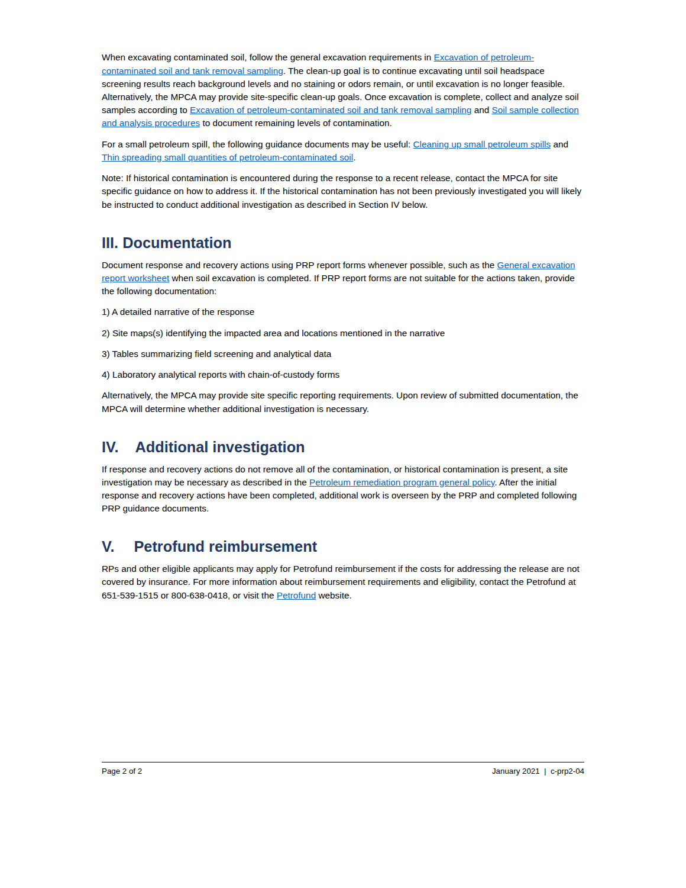When excavating contaminated soil, follow the general excavation requirements in Excavation of petroleum-contaminated soil and tank removal sampling. The clean-up goal is to continue excavating until soil headspace screening results reach background levels and no staining or odors remain, or until excavation is no longer feasible. Alternatively, the MPCA may provide site-specific clean-up goals. Once excavation is complete, collect and analyze soil samples according to Excavation of petroleum-contaminated soil and tank removal sampling and Soil sample collection and analysis procedures to document remaining levels of contamination.
For a small petroleum spill, the following guidance documents may be useful: Cleaning up small petroleum spills and Thin spreading small quantities of petroleum-contaminated soil.
Note: If historical contamination is encountered during the response to a recent release, contact the MPCA for site specific guidance on how to address it. If the historical contamination has not been previously investigated you will likely be instructed to conduct additional investigation as described in Section IV below.
III. Documentation
Document response and recovery actions using PRP report forms whenever possible, such as the General excavation report worksheet when soil excavation is completed. If PRP report forms are not suitable for the actions taken, provide the following documentation:
1) A detailed narrative of the response
2) Site maps(s) identifying the impacted area and locations mentioned in the narrative
3) Tables summarizing field screening and analytical data
4) Laboratory analytical reports with chain-of-custody forms
Alternatively, the MPCA may provide site specific reporting requirements. Upon review of submitted documentation, the MPCA will determine whether additional investigation is necessary.
IV. Additional investigation
If response and recovery actions do not remove all of the contamination, or historical contamination is present, a site investigation may be necessary as described in the Petroleum remediation program general policy. After the initial response and recovery actions have been completed, additional work is overseen by the PRP and completed following PRP guidance documents.
V. Petrofund reimbursement
RPs and other eligible applicants may apply for Petrofund reimbursement if the costs for addressing the release are not covered by insurance. For more information about reimbursement requirements and eligibility, contact the Petrofund at 651-539-1515 or 800-638-0418, or visit the Petrofund website.
Page 2 of 2
January 2021 | c-prp2-04